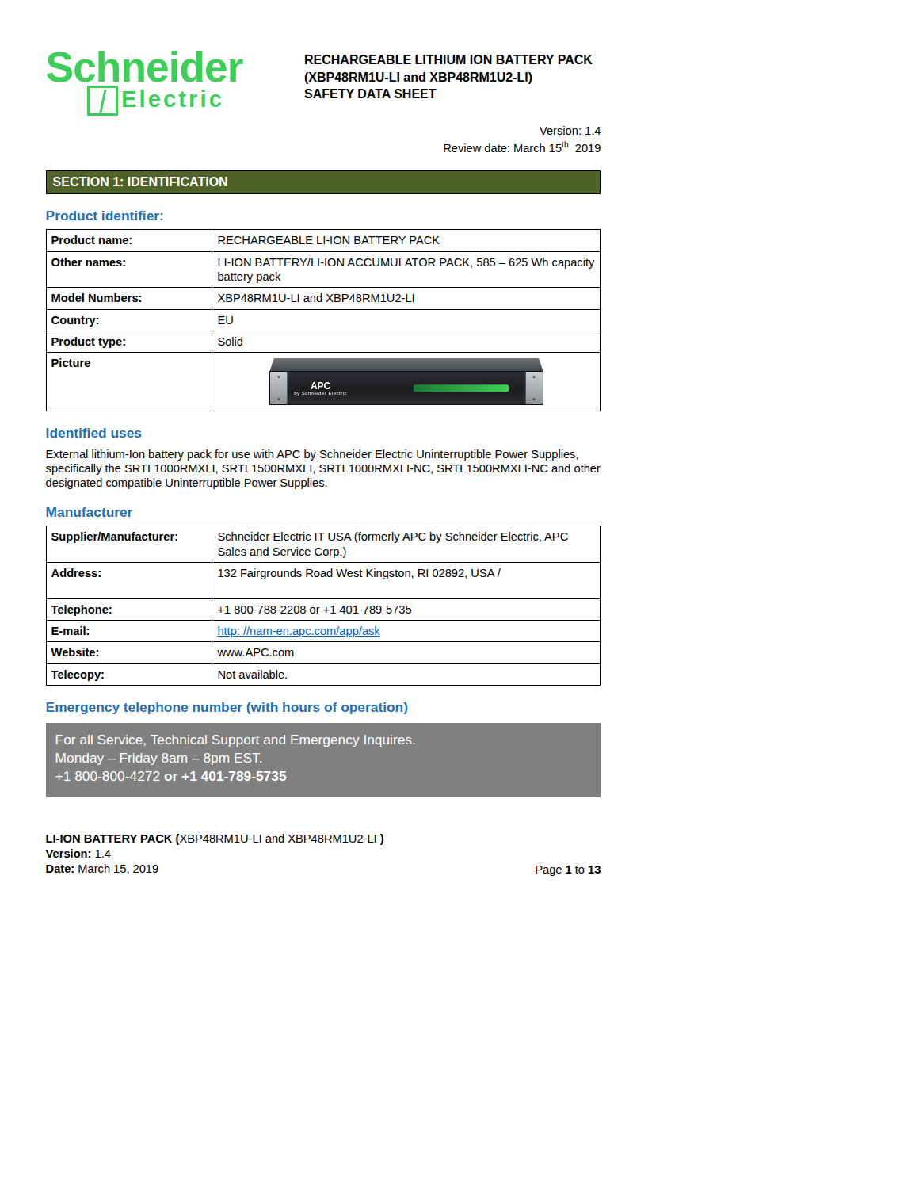Schneider
Electric
RECHARGEABLE LITHIUM ION BATTERY PACK
(XBP48RM1U-LI and XBP48RM1U2-LI)
SAFETY DATA SHEET
Version: 1.4
Review date: March 15th 2019
SECTION 1: IDENTIFICATION
Product identifier:
| Product name: | RECHARGEABLE LI-ION BATTERY PACK |
| Other names: | LI-ION BATTERY/LI-ION ACCUMULATOR PACK, 585 – 625 Wh capacity battery pack |
| Model Numbers: | XBP48RM1U-LI and XBP48RM1U2-LI |
| Country: | EU |
| Product type: | Solid |
| Picture | APC by Schneider Electric |
Identified uses
External lithium-Ion battery pack for use with APC by Schneider Electric Uninterruptible Power Supplies, specifically the SRTL1000RMXLI, SRTL1500RMXLI, SRTL1000RMXLI-NC, SRTL1500RMXLI-NC and other designated compatible Uninterruptible Power Supplies.
Manufacturer
| Supplier/Manufacturer: | Schneider Electric IT USA (formerly APC by Schneider Electric, APC Sales and Service Corp.) |
| Address: | 132 Fairgrounds Road West Kingston, RI 02892, USA / |
| Telephone: | +1 800-788-2208 or +1 401-789-5735 |
| E-mail: | http: //nam-en.apc.com/app/ask |
| Website: | www.APC.com |
| Telecopy: | Not available. |
Emergency telephone number (with hours of operation)
For all Service, Technical Support and Emergency Inquires.
Monday – Friday 8am – 8pm EST.
+1 800-800-4272 or +1 401-789-5735
LI-ION BATTERY PACK (XBP48RM1U-LI and XBP48RM1U2-LI )
Version: 1.4
Date: March 15, 2019
Page 1 to 13